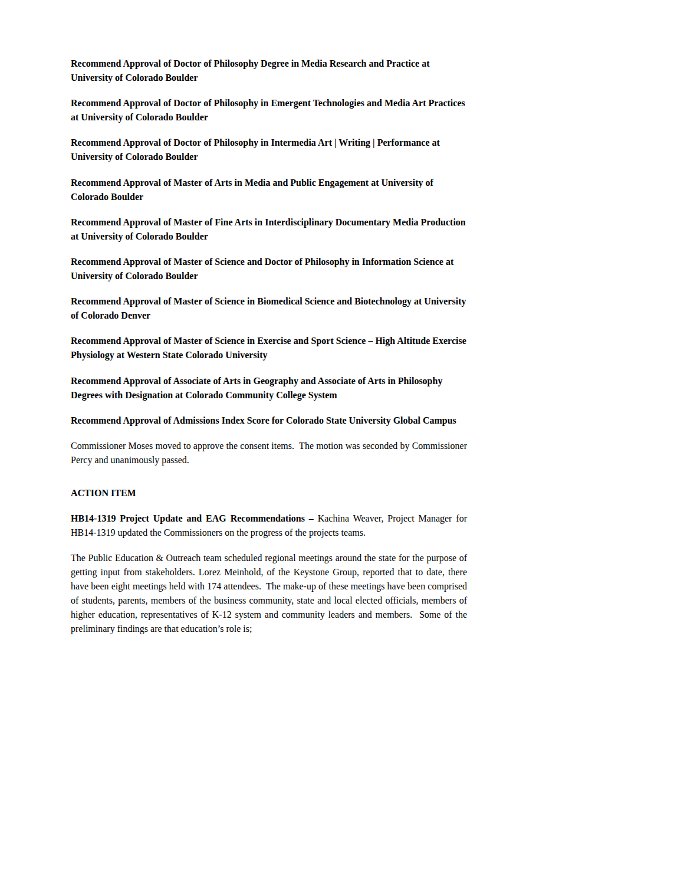Recommend Approval of Doctor of Philosophy Degree in Media Research and Practice at University of Colorado Boulder
Recommend Approval of Doctor of Philosophy in Emergent Technologies and Media Art Practices at University of Colorado Boulder
Recommend Approval of Doctor of Philosophy in Intermedia Art | Writing | Performance at University of Colorado Boulder
Recommend Approval of Master of Arts in Media and Public Engagement at University of Colorado Boulder
Recommend Approval of Master of Fine Arts in Interdisciplinary Documentary Media Production at University of Colorado Boulder
Recommend Approval of Master of Science and Doctor of Philosophy in Information Science at University of Colorado Boulder
Recommend Approval of Master of Science in Biomedical Science and Biotechnology at University of Colorado Denver
Recommend Approval of Master of Science in Exercise and Sport Science – High Altitude Exercise Physiology at Western State Colorado University
Recommend Approval of Associate of Arts in Geography and Associate of Arts in Philosophy Degrees with Designation at Colorado Community College System
Recommend Approval of Admissions Index Score for Colorado State University Global Campus
Commissioner Moses moved to approve the consent items. The motion was seconded by Commissioner Percy and unanimously passed.
ACTION ITEM
HB14-1319 Project Update and EAG Recommendations – Kachina Weaver, Project Manager for HB14-1319 updated the Commissioners on the progress of the projects teams.
The Public Education & Outreach team scheduled regional meetings around the state for the purpose of getting input from stakeholders. Lorez Meinhold, of the Keystone Group, reported that to date, there have been eight meetings held with 174 attendees. The make-up of these meetings have been comprised of students, parents, members of the business community, state and local elected officials, members of higher education, representatives of K-12 system and community leaders and members. Some of the preliminary findings are that education’s role is;